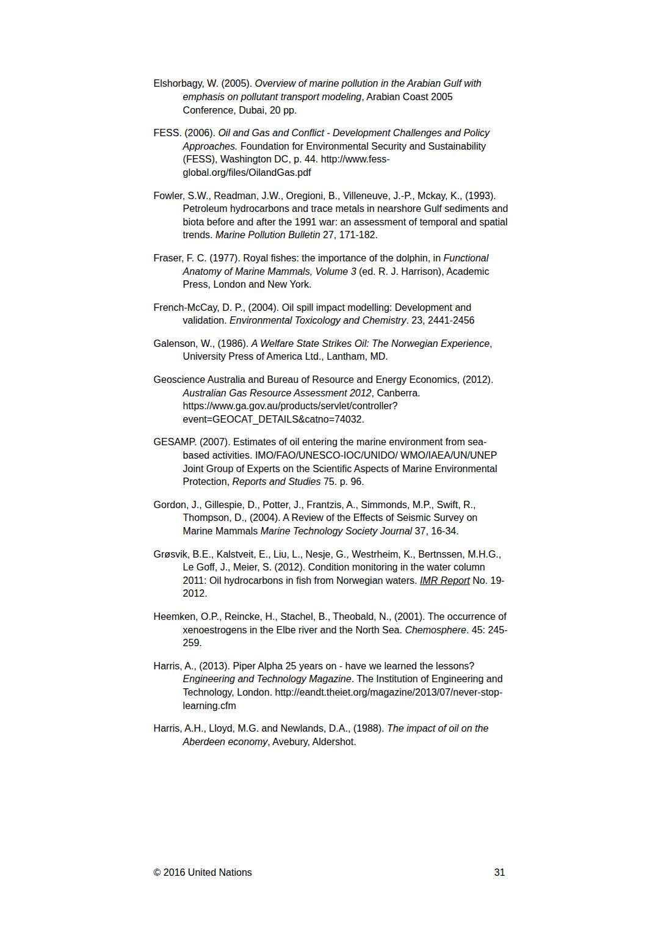Elshorbagy, W. (2005). Overview of marine pollution in the Arabian Gulf with emphasis on pollutant transport modeling, Arabian Coast 2005 Conference, Dubai, 20 pp.
FESS. (2006). Oil and Gas and Conflict - Development Challenges and Policy Approaches. Foundation for Environmental Security and Sustainability (FESS), Washington DC, p. 44. http://www.fess-global.org/files/OilandGas.pdf
Fowler, S.W., Readman, J.W., Oregioni, B., Villeneuve, J.-P., Mckay, K., (1993). Petroleum hydrocarbons and trace metals in nearshore Gulf sediments and biota before and after the 1991 war: an assessment of temporal and spatial trends. Marine Pollution Bulletin 27, 171-182.
Fraser, F. C. (1977). Royal fishes: the importance of the dolphin, in Functional Anatomy of Marine Mammals, Volume 3 (ed. R. J. Harrison), Academic Press, London and New York.
French-McCay, D. P., (2004). Oil spill impact modelling: Development and validation. Environmental Toxicology and Chemistry. 23, 2441-2456
Galenson, W., (1986). A Welfare State Strikes Oil: The Norwegian Experience, University Press of America Ltd., Lantham, MD.
Geoscience Australia and Bureau of Resource and Energy Economics, (2012). Australian Gas Resource Assessment 2012, Canberra. https://www.ga.gov.au/products/servlet/controller?event=GEOCAT_DETAILS&catno=74032.
GESAMP. (2007). Estimates of oil entering the marine environment from sea-based activities. IMO/FAO/UNESCO-IOC/UNIDO/ WMO/IAEA/UN/UNEP Joint Group of Experts on the Scientific Aspects of Marine Environmental Protection, Reports and Studies 75. p. 96.
Gordon, J., Gillespie, D., Potter, J., Frantzis, A., Simmonds, M.P., Swift, R., Thompson, D., (2004). A Review of the Effects of Seismic Survey on Marine Mammals Marine Technology Society Journal 37, 16-34.
Grøsvik, B.E., Kalstveit, E., Liu, L., Nesje, G., Westrheim, K., Bertnssen, M.H.G., Le Goff, J., Meier, S. (2012). Condition monitoring in the water column 2011: Oil hydrocarbons in fish from Norwegian waters. IMR Report No. 19-2012.
Heemken, O.P., Reincke, H., Stachel, B., Theobald, N., (2001). The occurrence of xenoestrogens in the Elbe river and the North Sea. Chemosphere. 45: 245-259.
Harris, A., (2013). Piper Alpha 25 years on - have we learned the lessons? Engineering and Technology Magazine. The Institution of Engineering and Technology, London. http://eandt.theiet.org/magazine/2013/07/never-stop-learning.cfm
Harris, A.H., Lloyd, M.G. and Newlands, D.A., (1988). The impact of oil on the Aberdeen economy, Avebury, Aldershot.
© 2016 United Nations 31